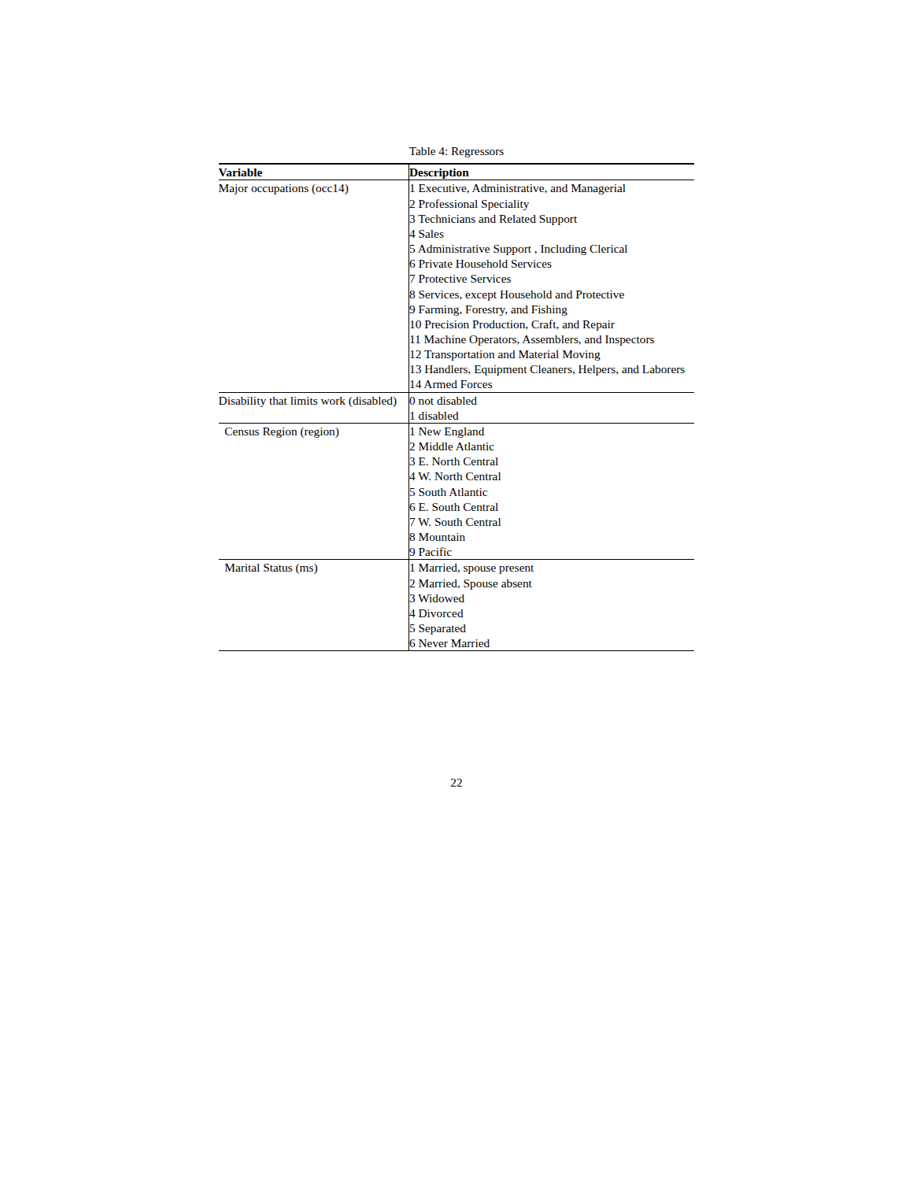Table 4: Regressors
| Variable | Description |
| Major occupations (occ14) | 1 Executive, Administrative, and Managerial 2 Professional Speciality 3 Technicians and Related Support 4 Sales 5 Administrative Support , Including Clerical 6 Private Household Services 7 Protective Services 8 Services, except Household and Protective 9 Farming, Forestry, and Fishing 10 Precision Production, Craft, and Repair 11 Machine Operators, Assemblers, and Inspectors 12 Transportation and Material Moving 13 Handlers, Equipment Cleaners, Helpers, and Laborers 14 Armed Forces |
| Disability that limits work (disabled) | 0 not disabled 1 disabled |
| Census Region (region) | 1 New England 2 Middle Atlantic 3 E. North Central 4 W. North Central 5 South Atlantic 6 E. South Central 7 W. South Central 8 Mountain 9 Pacific |
| Marital Status (ms) | 1 Married, spouse present 2 Married, Spouse absent 3 Widowed 4 Divorced 5 Separated 6 Never Married |
22